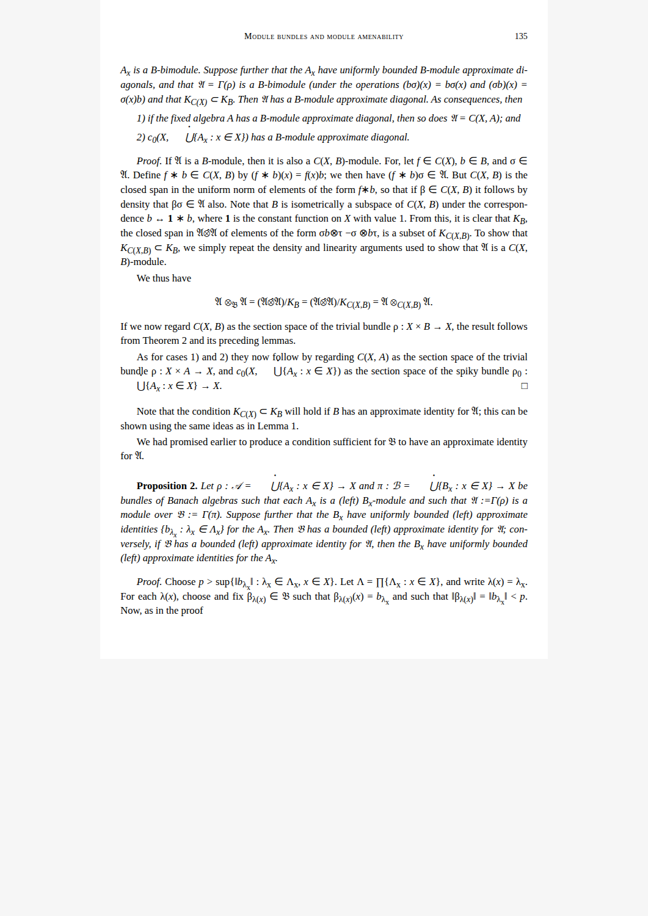Module bundles and module amenability 135
Ax is a B-bimodule. Suppose further that the Ax have uniformly bounded B-module approximate diagonals, and that 𝔄 = Γ(ρ) is a B-bimodule (under the operations (bσ)(x) = bσ(x) and (σb)(x) = σ(x)b) and that KC(X) ⊂ KB. Then 𝔄 has a B-module approximate diagonal. As consequences, then
1) if the fixed algebra A has a B-module approximate diagonal, then so does 𝔄 = C(X, A); and
2) c0(X,⋃{Ax : x ∈ X}) has a B-module approximate diagonal.
Proof. If 𝔄 is a B-module, then it is also a C(X, B)-module. For, let f ∈ C(X), b ∈ B, and σ ∈ 𝔄. Define f ∗ b ∈ C(X, B) by (f ∗ b)(x) = f(x)b; we then have (f ∗ b)σ ∈ 𝔄. But C(X, B) is the closed span in the uniform norm of elements of the form f∗b, so that if β ∈ C(X, B) it follows by density that βσ ∈ 𝔄 also. Note that B is isometrically a subspace of C(X, B) under the correspondence b ↔ 1 ∗ b, where 1 is the constant function on X with value 1. From this, it is clear that KB, the closed span in 𝔄⊗̂𝔄 of elements of the form σb⊗τ −σ ⊗bτ, is a subset of KC(X,B). To show that KC(X,B) ⊂ KB, we simply repeat the density and linearity arguments used to show that 𝔄 is a C(X, B)-module.
We thus have
𝔄 ⊗𝔅 𝔄 = (𝔄⊗̂𝔄)/KB = (𝔄⊗̂𝔄)/KC(X,B) = 𝔄 ⊗C(X,B) 𝔄.
If we now regard C(X, B) as the section space of the trivial bundle ρ : X × B → X, the result follows from Theorem 2 and its preceding lemmas.
As for cases 1) and 2) they now follow by regarding C(X, A) as the section space of the trivial bundle ρ : X × A → X, and c0(X,⋃{Ax : x ∈ X}) as the section space of the spiky bundle ρ0 : ⋃{Ax : x ∈ X} → X. □
Note that the condition KC(X) ⊂ KB will hold if B has an approximate identity for 𝔄; this can be shown using the same ideas as in Lemma 1.
We had promised earlier to produce a condition sufficient for 𝔅 to have an approximate identity for 𝔄.
Proposition 2. Let ρ : 𝒜 = ⋃{Ax : x ∈ X} → X and π : ℬ = ⋃{Bx : x ∈ X} → X be bundles of Banach algebras such that each Ax is a (left) Bx-module and such that 𝔄 :=Γ(ρ) is a module over 𝔅 := Γ(π). Suppose further that the Bx have uniformly bounded (left) approximate identities {bλx : λx ∈ Λx} for the Ax. Then 𝔅 has a bounded (left) approximate identity for 𝔄; conversely, if 𝔅 has a bounded (left) approximate identity for 𝔄, then the Bx have uniformly bounded (left) approximate identities for the Ax.
Proof. Choose p > sup{‖bλx‖ : λx ∈ Λx, x ∈ X}. Let Λ = ∏{Λx : x ∈ X}, and write λ(x) = λx. For each λ(x), choose and fix βλ(x) ∈ 𝔅 such that βλ(x)(x) = bλx and such that ‖βλ(x)‖ = ‖bλx‖ < p. Now, as in the proof